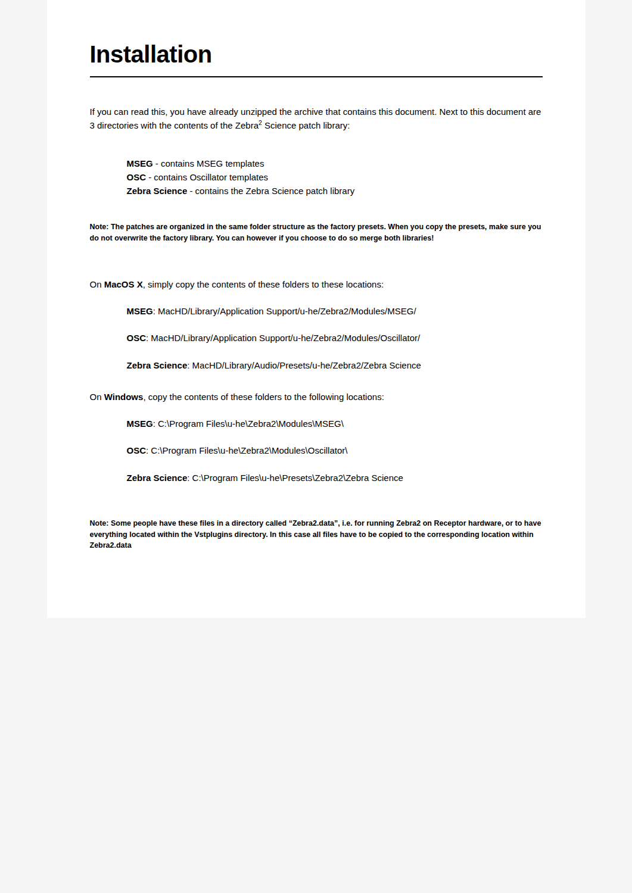Installation
If you can read this, you have already unzipped the archive that contains this document. Next to this document are 3 directories with the contents of the Zebra2 Science patch library:
MSEG - contains MSEG templates
OSC - contains Oscillator templates
Zebra Science - contains the Zebra Science patch library
Note: The patches are organized in the same folder structure as the factory presets. When you copy the presets, make sure you do not overwrite the factory library. You can however if you choose to do so merge both libraries!
On MacOS X, simply copy the contents of these folders to these locations:
MSEG: MacHD/Library/Application Support/u-he/Zebra2/Modules/MSEG/
OSC: MacHD/Library/Application Support/u-he/Zebra2/Modules/Oscillator/
Zebra Science: MacHD/Library/Audio/Presets/u-he/Zebra2/Zebra Science
On Windows, copy the contents of these folders to the following locations:
MSEG: C:\Program Files\u-he\Zebra2\Modules\MSEG\
OSC: C:\Program Files\u-he\Zebra2\Modules\Oscillator\
Zebra Science: C:\Program Files\u-he\Presets\Zebra2\Zebra Science
Note: Some people have these files in a directory called “Zebra2.data”, i.e. for running Zebra2 on Receptor hardware, or to have everything located within the Vstplugins directory. In this case all files have to be copied to the corresponding location within Zebra2.data